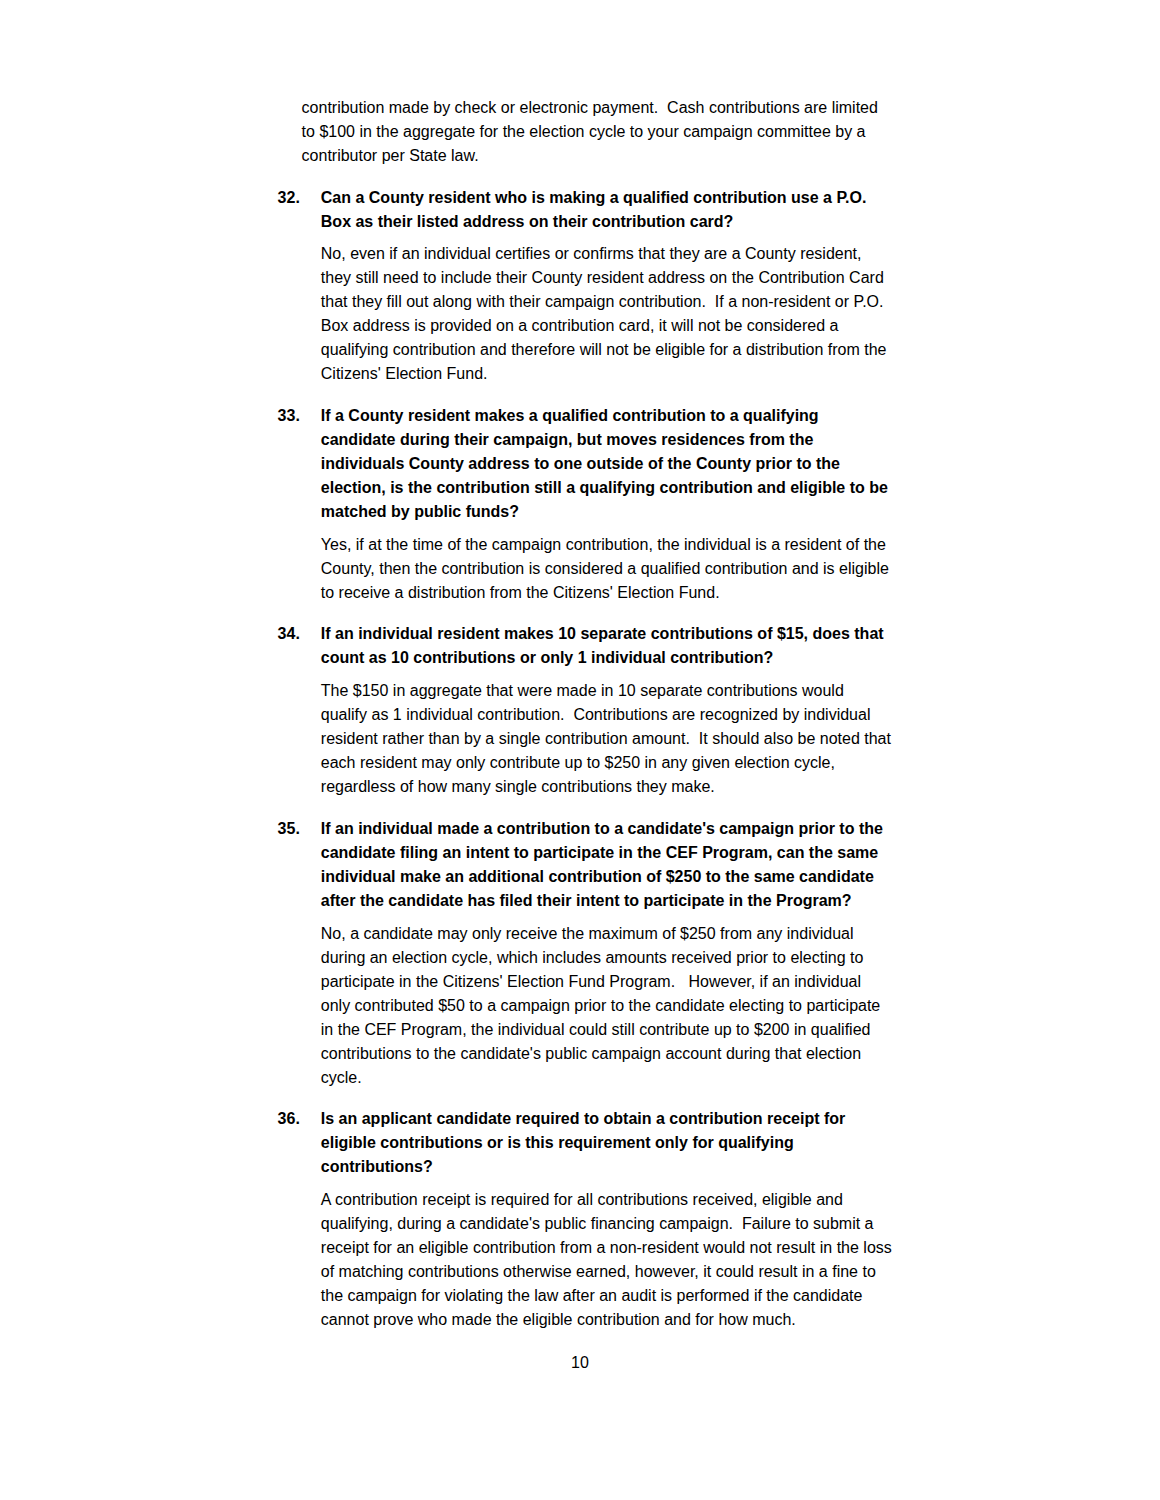contribution made by check or electronic payment. Cash contributions are limited to $100 in the aggregate for the election cycle to your campaign committee by a contributor per State law.
Can a County resident who is making a qualified contribution use a P.O. Box as their listed address on their contribution card?
No, even if an individual certifies or confirms that they are a County resident, they still need to include their County resident address on the Contribution Card that they fill out along with their campaign contribution. If a non-resident or P.O. Box address is provided on a contribution card, it will not be considered a qualifying contribution and therefore will not be eligible for a distribution from the Citizens' Election Fund.
If a County resident makes a qualified contribution to a qualifying candidate during their campaign, but moves residences from the individuals County address to one outside of the County prior to the election, is the contribution still a qualifying contribution and eligible to be matched by public funds?
Yes, if at the time of the campaign contribution, the individual is a resident of the County, then the contribution is considered a qualified contribution and is eligible to receive a distribution from the Citizens' Election Fund.
If an individual resident makes 10 separate contributions of $15, does that count as 10 contributions or only 1 individual contribution?
The $150 in aggregate that were made in 10 separate contributions would qualify as 1 individual contribution. Contributions are recognized by individual resident rather than by a single contribution amount. It should also be noted that each resident may only contribute up to $250 in any given election cycle, regardless of how many single contributions they make.
If an individual made a contribution to a candidate's campaign prior to the candidate filing an intent to participate in the CEF Program, can the same individual make an additional contribution of $250 to the same candidate after the candidate has filed their intent to participate in the Program?
No, a candidate may only receive the maximum of $250 from any individual during an election cycle, which includes amounts received prior to electing to participate in the Citizens' Election Fund Program. However, if an individual only contributed $50 to a campaign prior to the candidate electing to participate in the CEF Program, the individual could still contribute up to $200 in qualified contributions to the candidate's public campaign account during that election cycle.
Is an applicant candidate required to obtain a contribution receipt for eligible contributions or is this requirement only for qualifying contributions?
A contribution receipt is required for all contributions received, eligible and qualifying, during a candidate's public financing campaign. Failure to submit a receipt for an eligible contribution from a non-resident would not result in the loss of matching contributions otherwise earned, however, it could result in a fine to the campaign for violating the law after an audit is performed if the candidate cannot prove who made the eligible contribution and for how much.
10